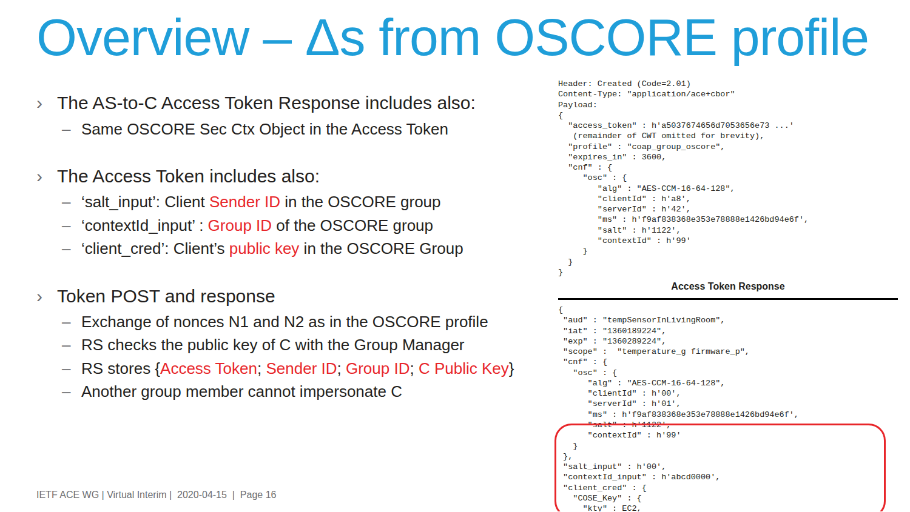Overview – Δs from OSCORE profile
The AS-to-C Access Token Response includes also:
Same OSCORE Sec Ctx Object in the Access Token
The Access Token includes also:
‘salt_input’: Client Sender ID in the OSCORE group
‘contextId_input’ : Group ID of the OSCORE group
‘client_cred’: Client’s public key in the OSCORE Group
Token POST and response
Exchange of nonces N1 and N2 as in the OSCORE profile
RS checks the public key of C with the Group Manager
RS stores {Access Token; Sender ID; Group ID; C Public Key}
Another group member cannot impersonate C
IETF ACE WG | Virtual Interim | 2020-04-15 | Page 16
Header: Created (Code=2.01)
Content-Type: "application/ace+cbor"
Payload:
{
  "access_token" : h'a5037674656d7053656e73 ...'
   (remainder of CWT omitted for brevity),
  "profile" : "coap_group_oscore",
  "expires_in" : 3600,
  "cnf" : {
     "osc" : {
        "alg" : "AES-CCM-16-64-128",
        "clientId" : h'a8',
        "serverId" : h'42',
        "ms" : h'f9af838368e353e78888e1426bd94e6f',
        "salt" : h'1122',
        "contextId" : h'99'
     }
  }
}
Access Token Response
{
 "aud" : "tempSensorInLivingRoom",
 "iat" : "1360189224",
 "exp" : "1360289224",
 "scope" :  "temperature_g firmware_p",
 "cnf" : {
   "osc" : {
      "alg" : "AES-CCM-16-64-128",
      "clientId" : h'00',
      "serverId" : h'01',
      "ms" : h'f9af838368e353e78888e1426bd94e6f',
      "salt" : h'1122',
      "contextId" : h'99'
   }
 },
 "salt_input" : h'00',
 "contextId_input" : h'abcd0000',
 "client_cred" : {
   "COSE_Key" : {
     "kty" : EC2,
     "crv" : P-256,
     "x" : h'd7cc072de2205bdc1537a543d53c60a6acb62eccd890c7fa
            27c9e354089bbe13',
     "y" : h'f95e1d4b851a2cc80fff87d8e23f22afb725d535e515d020
            731e79a3b4e47120'
   }
 }
}
Access Token